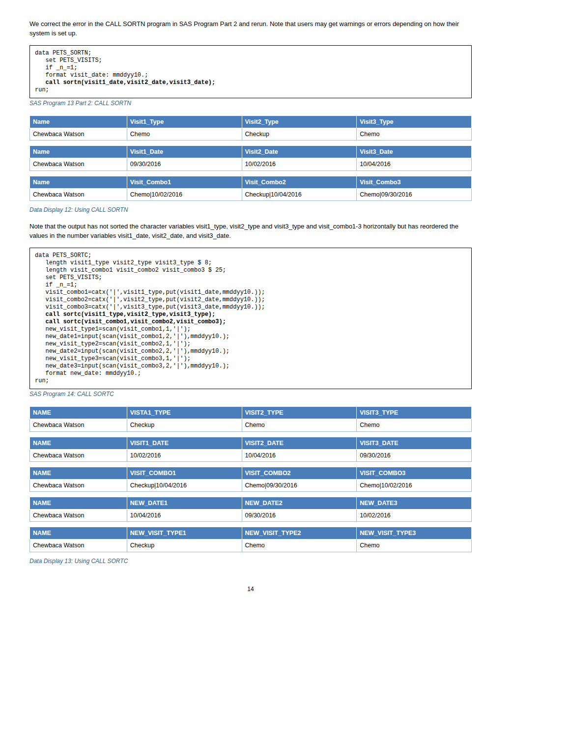We correct the error in the CALL SORTN program in SAS Program Part 2 and rerun. Note that users may get warnings or errors depending on how their system is set up.
data PETS_SORTN;
   set PETS_VISITS;
   if _n_=1;
   format visit_date: mmddyy10.;
   call sortn(visit1_date,visit2_date,visit3_date);
run;
SAS Program 13 Part 2: CALL SORTN
| Name | Visit1_Type | Visit2_Type | Visit3_Type |
| --- | --- | --- | --- |
| Chewbaca Watson | Chemo | Checkup | Chemo |
| Name | Visit1_Date | Visit2_Date | Visit3_Date |
| --- | --- | --- | --- |
| Chewbaca Watson | 09/30/2016 | 10/02/2016 | 10/04/2016 |
| Name | Visit_Combo1 | Visit_Combo2 | Visit_Combo3 |
| --- | --- | --- | --- |
| Chewbaca Watson | Chemo/10/02/2016 | Checkup/10/04/2016 | Chemo/09/30/2016 |
Data Display 12: Using CALL SORTN
Note that the output has not sorted the character variables visit1_type, visit2_type and visit3_type and visit_combo1-3 horizontally but has reordered the values in the number variables visit1_date, visit2_date, and visit3_date.
data PETS_SORTC;
   length visit1_type visit2_type visit3_type $ 8;
   length visit_combo1 visit_combo2 visit_combo3 $ 25;
   set PETS_VISITS;
   if _n_=1;
   visit_combo1=catx('|',visit1_type,put(visit1_date,mmddyy10.));
   visit_combo2=catx('|',visit2_type,put(visit2_date,mmddyy10.));
   visit_combo3=catx('|',visit3_type,put(visit3_date,mmddyy10.));
   call sortc(visit1_type,visit2_type,visit3_type);
   call sortc(visit_combo1,visit_combo2,visit_combo3);
   new_visit_type1=scan(visit_combo1,1,'|');
   new_date1=input(scan(visit_combo1,2,'|'),mmddyy10.);
   new_visit_type2=scan(visit_combo2,1,'|');
   new_date2=input(scan(visit_combo2,2,'|'),mmddyy10.);
   new_visit_type3=scan(visit_combo3,1,'|');
   new_date3=input(scan(visit_combo3,2,'|'),mmddyy10.);
   format new_date: mmddyy10.;
run;
SAS Program 14: CALL SORTC
| NAME | VISTA1_TYPE | VISIT2_TYPE | VISIT3_TYPE |
| --- | --- | --- | --- |
| Chewbaca Watson | Checkup | Chemo | Chemo |
| NAME | VISIT1_DATE | VISIT2_DATE | VISIT3_DATE |
| --- | --- | --- | --- |
| Chewbaca Watson | 10/02/2016 | 10/04/2016 | 09/30/2016 |
| NAME | VISIT_COMBO1 | VISIT_COMBO2 | VISIT_COMBO3 |
| --- | --- | --- | --- |
| Chewbaca Watson | Checkup/10/04/2016 | Chemo/09/30/2016 | Chemo/10/02/2016 |
| NAME | NEW_DATE1 | NEW_DATE2 | NEW_DATE3 |
| --- | --- | --- | --- |
| Chewbaca Watson | 10/04/2016 | 09/30/2016 | 10/02/2016 |
| NAME | NEW_VISIT_TYPE1 | NEW_VISIT_TYPE2 | NEW_VISIT_TYPE3 |
| --- | --- | --- | --- |
| Chewbaca Watson | Checkup | Chemo | Chemo |
Data Display 13: Using CALL SORTC
14